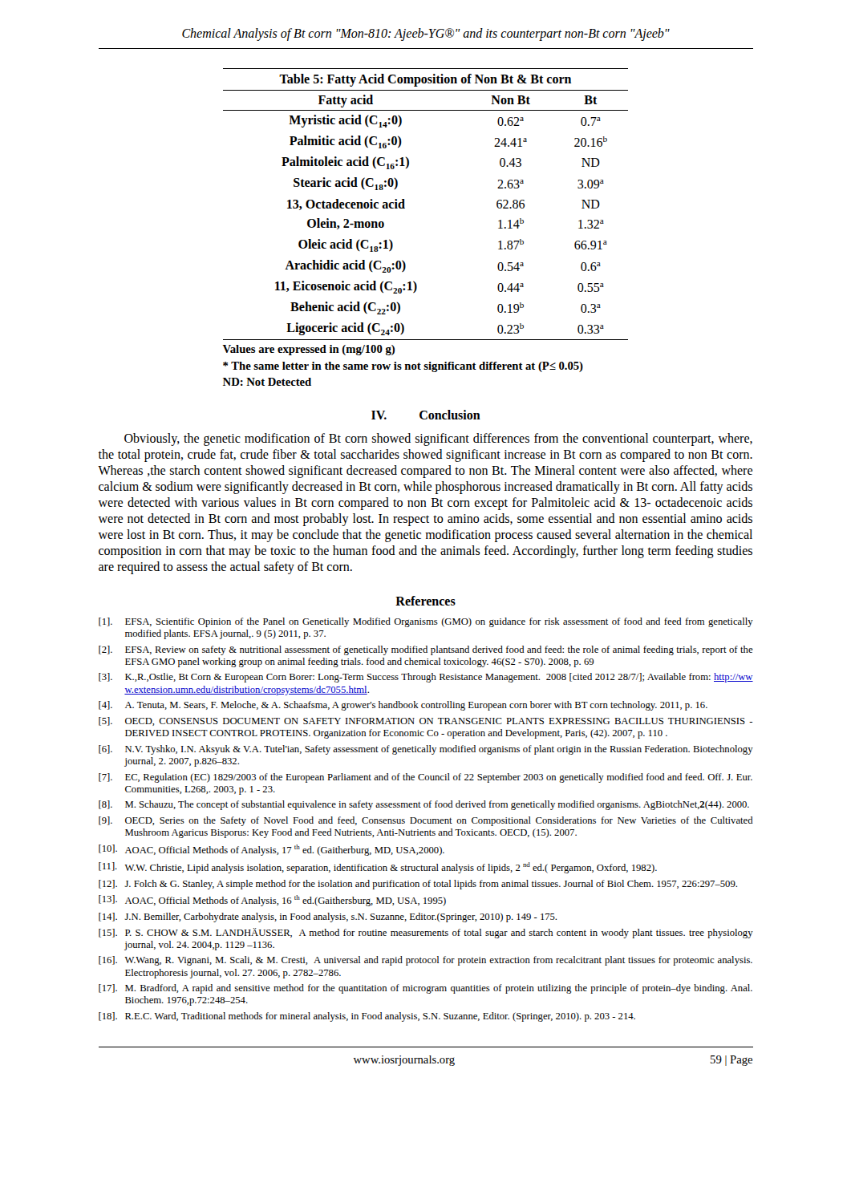Chemical Analysis of Bt corn "Mon-810: Ajeeb-YG®" and its counterpart non-Bt corn "Ajeeb"
Table 5: Fatty Acid Composition of Non Bt & Bt corn
| Fatty acid | Non Bt | Bt |
| --- | --- | --- |
| Myristic acid (C 14 :0) | 0.62 a | 0.7 a |
| Palmitic acid (C 16 :0) | 24.41 a | 20.16 b |
| Palmitoleic acid (C 16 :1) | 0.43 | ND |
| Stearic acid (C 18 :0) | 2.63 a | 3.09 a |
| 13, Octadecenoic acid | 62.86 | ND |
| Olein, 2-mono | 1.14 b | 1.32 a |
| Oleic acid (C 18 :1) | 1.87 b | 66.91 a |
| Arachidic acid (C 20 :0) | 0.54 a | 0.6 a |
| 11, Eicosenoic acid (C 20 :1) | 0.44 a | 0.55 a |
| Behenic acid (C 22 :0) | 0.19 b | 0.3 a |
| Ligoceric acid (C 24 :0) | 0.23 b | 0.33 a |
Values are expressed in (mg/100 g)
* The same letter in the same row is not significant different at (P≤ 0.05)
ND: Not Detected
IV. Conclusion
Obviously, the genetic modification of Bt corn showed significant differences from the conventional counterpart, where, the total protein, crude fat, crude fiber & total saccharides showed significant increase in Bt corn as compared to non Bt corn. Whereas ,the starch content showed significant decreased compared to non Bt. The Mineral content were also affected, where calcium & sodium were significantly decreased in Bt corn, while phosphorous increased dramatically in Bt corn. All fatty acids were detected with various values in Bt corn compared to non Bt corn except for Palmitoleic acid & 13- octadecenoic acids were not detected in Bt corn and most probably lost. In respect to amino acids, some essential and non essential amino acids were lost in Bt corn. Thus, it may be conclude that the genetic modification process caused several alternation in the chemical composition in corn that may be toxic to the human food and the animals feed. Accordingly, further long term feeding studies are required to assess the actual safety of Bt corn.
References
[1]. EFSA, Scientific Opinion of the Panel on Genetically Modified Organisms (GMO) on guidance for risk assessment of food and feed from genetically modified plants. EFSA journal,. 9 (5) 2011, p. 37.
[2]. EFSA, Review on safety & nutritional assessment of genetically modified plantsand derived food and feed: the role of animal feeding trials, report of the EFSA GMO panel working group on animal feeding trials. food and chemical toxicology. 46(S2 - S70). 2008, p. 69
[3]. K.,R.,Ostlie, Bt Corn & European Corn Borer: Long-Term Success Through Resistance Management. 2008 [cited 2012 28/7/]; Available from: http://www.extension.umn.edu/distribution/cropsystems/dc7055.html.
[4]. A. Tenuta, M. Sears, F. Meloche, & A. Schaafsma, A grower's handbook controlling European corn borer with BT corn technology. 2011, p. 16.
[5]. OECD, CONSENSUS DOCUMENT ON SAFETY INFORMATION ON TRANSGENIC PLANTS EXPRESSING BACILLUS THURINGIENSIS - DERIVED INSECT CONTROL PROTEINS. Organization for Economic Co - operation and Development, Paris, (42). 2007, p. 110 .
[6]. N.V. Tyshko, I.N. Aksyuk & V.A. Tutel'ian, Safety assessment of genetically modified organisms of plant origin in the Russian Federation. Biotechnology journal, 2. 2007, p.826–832.
[7]. EC, Regulation (EC) 1829/2003 of the European Parliament and of the Council of 22 September 2003 on genetically modified food and feed. Off. J. Eur. Communities, L268,. 2003, p. 1 - 23.
[8]. M. Schauzu, The concept of substantial equivalence in safety assessment of food derived from genetically modified organisms. AgBiotchNet,2(44). 2000.
[9]. OECD, Series on the Safety of Novel Food and feed, Consensus Document on Compositional Considerations for New Varieties of the Cultivated Mushroom Agaricus Bisporus: Key Food and Feed Nutrients, Anti-Nutrients and Toxicants. OECD, (15). 2007.
[10]. AOAC, Official Methods of Analysis, 17 th ed. (Gaitherburg, MD, USA,2000).
[11]. W.W. Christie, Lipid analysis isolation, separation, identification & structural analysis of lipids, 2 nd ed.( Pergamon, Oxford, 1982).
[12]. J. Folch & G. Stanley, A simple method for the isolation and purification of total lipids from animal tissues. Journal of Biol Chem. 1957, 226:297–509.
[13]. AOAC, Official Methods of Analysis, 16 th ed.(Gaithersburg, MD, USA, 1995)
[14]. J.N. Bemiller, Carbohydrate analysis, in Food analysis, s.N. Suzanne, Editor.(Springer, 2010) p. 149 - 175.
[15]. P. S. CHOW & S.M. LANDHÄUSSER, A method for routine measurements of total sugar and starch content in woody plant tissues. tree physiology journal, vol. 24. 2004,p. 1129 –1136.
[16]. W.Wang, R. Vignani, M. Scali, & M. Cresti, A universal and rapid protocol for protein extraction from recalcitrant plant tissues for proteomic analysis. Electrophoresis journal, vol. 27. 2006, p. 2782–2786.
[17]. M. Bradford, A rapid and sensitive method for the quantitation of microgram quantities of protein utilizing the principle of protein–dye binding. Anal. Biochem. 1976,p.72:248–254.
[18]. R.E.C. Ward, Traditional methods for mineral analysis, in Food analysis, S.N. Suzanne, Editor. (Springer, 2010). p. 203 - 214.
www.iosrjournals.org 59 | Page